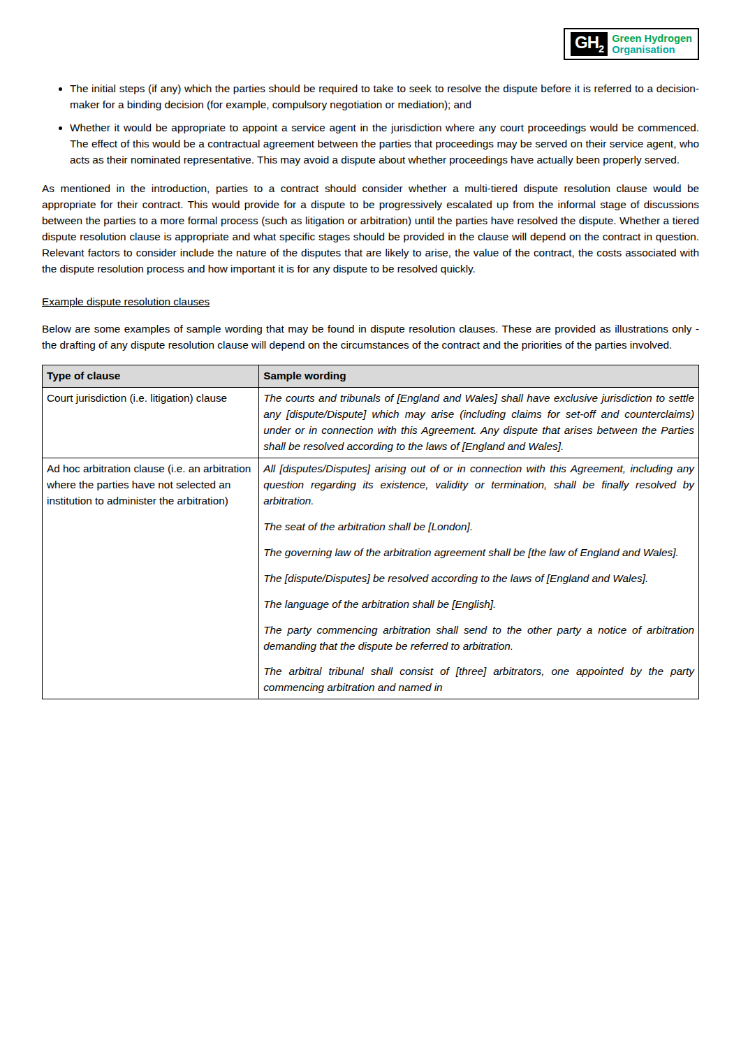GH2 Green Hydrogen
Organisation
The initial steps (if any) which the parties should be required to take to seek to resolve the dispute before it is referred to a decision-maker for a binding decision (for example, compulsory negotiation or mediation); and
Whether it would be appropriate to appoint a service agent in the jurisdiction where any court proceedings would be commenced. The effect of this would be a contractual agreement between the parties that proceedings may be served on their service agent, who acts as their nominated representative. This may avoid a dispute about whether proceedings have actually been properly served.
As mentioned in the introduction, parties to a contract should consider whether a multi-tiered dispute resolution clause would be appropriate for their contract. This would provide for a dispute to be progressively escalated up from the informal stage of discussions between the parties to a more formal process (such as litigation or arbitration) until the parties have resolved the dispute. Whether a tiered dispute resolution clause is appropriate and what specific stages should be provided in the clause will depend on the contract in question. Relevant factors to consider include the nature of the disputes that are likely to arise, the value of the contract, the costs associated with the dispute resolution process and how important it is for any dispute to be resolved quickly.
Example dispute resolution clauses
Below are some examples of sample wording that may be found in dispute resolution clauses. These are provided as illustrations only - the drafting of any dispute resolution clause will depend on the circumstances of the contract and the priorities of the parties involved.
| Type of clause | Sample wording |
| --- | --- |
| Court jurisdiction (i.e. litigation) clause | The courts and tribunals of [England and Wales] shall have exclusive jurisdiction to settle any [dispute/Dispute] which may arise (including claims for set-off and counterclaims) under or in connection with this Agreement. Any dispute that arises between the Parties shall be resolved according to the laws of [England and Wales]. |
| Ad hoc arbitration clause (i.e. an arbitration where the parties have not selected an institution to administer the arbitration) | All [disputes/Disputes] arising out of or in connection with this Agreement, including any question regarding its existence, validity or termination, shall be finally resolved by arbitration. The seat of the arbitration shall be [London]. The governing law of the arbitration agreement shall be [the law of England and Wales]. The [dispute/Disputes] be resolved according to the laws of [England and Wales]. The language of the arbitration shall be [English]. The party commencing arbitration shall send to the other party a notice of arbitration demanding that the dispute be referred to arbitration. The arbitral tribunal shall consist of [three] arbitrators, one appointed by the party commencing arbitration and named in |